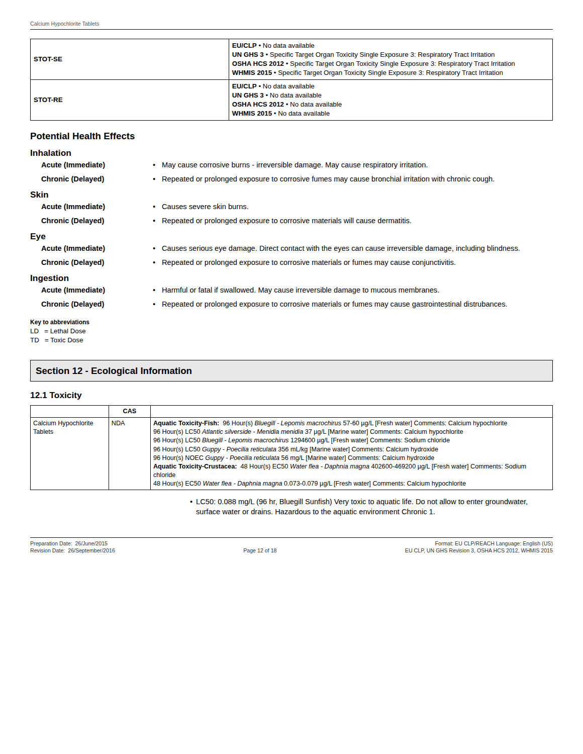Calcium Hypochlorite Tablets
| STOT-SE | EU/CLP • No data available UN GHS 3 • Specific Target Organ Toxicity Single Exposure 3: Respiratory Tract Irritation OSHA HCS 2012 • Specific Target Organ Toxicity Single Exposure 3: Respiratory Tract Irritation WHMIS 2015 • Specific Target Organ Toxicity Single Exposure 3: Respiratory Tract Irritation |
| STOT-RE | EU/CLP • No data available UN GHS 3 • No data available OSHA HCS 2012 • No data available WHMIS 2015 • No data available |
Potential Health Effects
Inhalation
Acute (Immediate)
May cause corrosive burns - irreversible damage. May cause respiratory irritation.
Chronic (Delayed)
Repeated or prolonged exposure to corrosive fumes may cause bronchial irritation with chronic cough.
Skin
Acute (Immediate)
Causes severe skin burns.
Chronic (Delayed)
Repeated or prolonged exposure to corrosive materials will cause dermatitis.
Eye
Acute (Immediate)
Causes serious eye damage. Direct contact with the eyes can cause irreversible damage, including blindness.
Chronic (Delayed)
Repeated or prolonged exposure to corrosive materials or fumes may cause conjunctivitis.
Ingestion
Acute (Immediate)
Harmful or fatal if swallowed. May cause irreversible damage to mucous membranes.
Chronic (Delayed)
Repeated or prolonged exposure to corrosive materials or fumes may cause gastrointestinal distrubances.
Key to abbreviations
LD = Lethal Dose
TD = Toxic Dose
Section 12 - Ecological Information
12.1 Toxicity
| | CAS | |
| Calcium Hypochlorite Tablets | NDA | Aquatic Toxicity-Fish: 96 Hour(s) Bluegill - Lepomis macrochirus 57-60 µg/L [Fresh water] Comments: Calcium hypochlorite 96 Hour(s) LC50 Atlantic silverside - Menidia menidia 37 µg/L [Marine water] Comments: Calcium hypochlorite 96 Hour(s) LC50 Bluegill - Lepomis macrochirus 1294600 µg/L [Fresh water] Comments: Sodium chloride 96 Hour(s) LC50 Guppy - Poecilia reticulata 356 mL/kg [Marine water] Comments: Calcium hydroxide 96 Hour(s) NOEC Guppy - Poecilia reticulata 56 mg/L [Marine water] Comments: Calcium hydroxide Aquatic Toxicity-Crustacea: 48 Hour(s) EC50 Water flea - Daphnia magna 402600-469200 µg/L [Fresh water] Comments: Sodium chloride 48 Hour(s) EC50 Water flea - Daphnia magna 0.073-0.079 µg/L [Fresh water] Comments: Calcium hypochlorite |
LC50: 0.088 mg/L (96 hr, Bluegill Sunfish) Very toxic to aquatic life. Do not allow to enter groundwater, surface water or drains. Hazardous to the aquatic environment Chronic 1.
Preparation Date: 26/June/2015
Revision Date: 26/September/2016
Page 12 of 18
Format: EU CLP/REACH Language: English (US)
EU CLP, UN GHS Revision 3, OSHA HCS 2012, WHMIS 2015